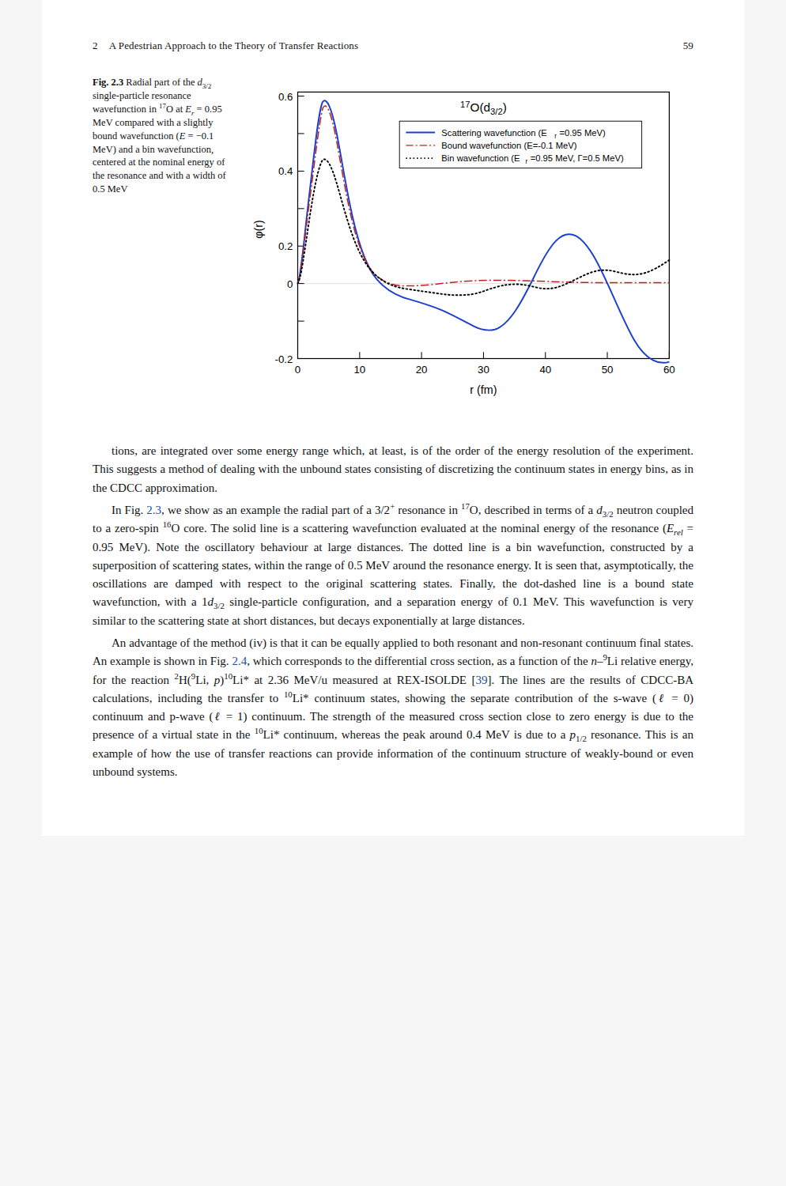2 A Pedestrian Approach to the Theory of Transfer Reactions
59
Fig. 2.3 Radial part of the d3/2 single-particle resonance wavefunction in 17O at Er = 0.95 MeV compared with a slightly bound wavefunction (E = −0.1 MeV) and a bin wavefunction, centered at the nominal energy of the resonance and with a width of 0.5 MeV
-0.2 0 0.2 0.4 0.6 0 10 20 30 40 50 60 r (fm) φ(r) 17O(d3/2) Scattering wavefunction (E r =0.95 MeV) Bound wavefunction (E=-0.1 MeV) Bin wavefunction (E r =0.95 MeV, Γ=0.5 MeV)
tions, are integrated over some energy range which, at least, is of the order of the energy resolution of the experiment. This suggests a method of dealing with the unbound states consisting of discretizing the continuum states in energy bins, as in the CDCC approximation.
In Fig. 2.3, we show as an example the radial part of a 3/2+ resonance in 17O, described in terms of a d3/2 neutron coupled to a zero-spin 16O core. The solid line is a scattering wavefunction evaluated at the nominal energy of the resonance (Erel = 0.95 MeV). Note the oscillatory behaviour at large distances. The dotted line is a bin wavefunction, constructed by a superposition of scattering states, within the range of 0.5 MeV around the resonance energy. It is seen that, asymptotically, the oscillations are damped with respect to the original scattering states. Finally, the dot-dashed line is a bound state wavefunction, with a 1d3/2 single-particle configuration, and a separation energy of 0.1 MeV. This wavefunction is very similar to the scattering state at short distances, but decays exponentially at large distances.
An advantage of the method (iv) is that it can be equally applied to both resonant and non-resonant continuum final states. An example is shown in Fig. 2.4, which corresponds to the differential cross section, as a function of the n–9Li relative energy, for the reaction 2H(9Li, p)10Li* at 2.36 MeV/u measured at REX-ISOLDE [39]. The lines are the results of CDCC-BA calculations, including the transfer to 10Li* continuum states, showing the separate contribution of the s-wave (ℓ = 0) continuum and p-wave (ℓ = 1) continuum. The strength of the measured cross section close to zero energy is due to the presence of a virtual state in the 10Li* continuum, whereas the peak around 0.4 MeV is due to a p1/2 resonance. This is an example of how the use of transfer reactions can provide information of the continuum structure of weakly-bound or even unbound systems.